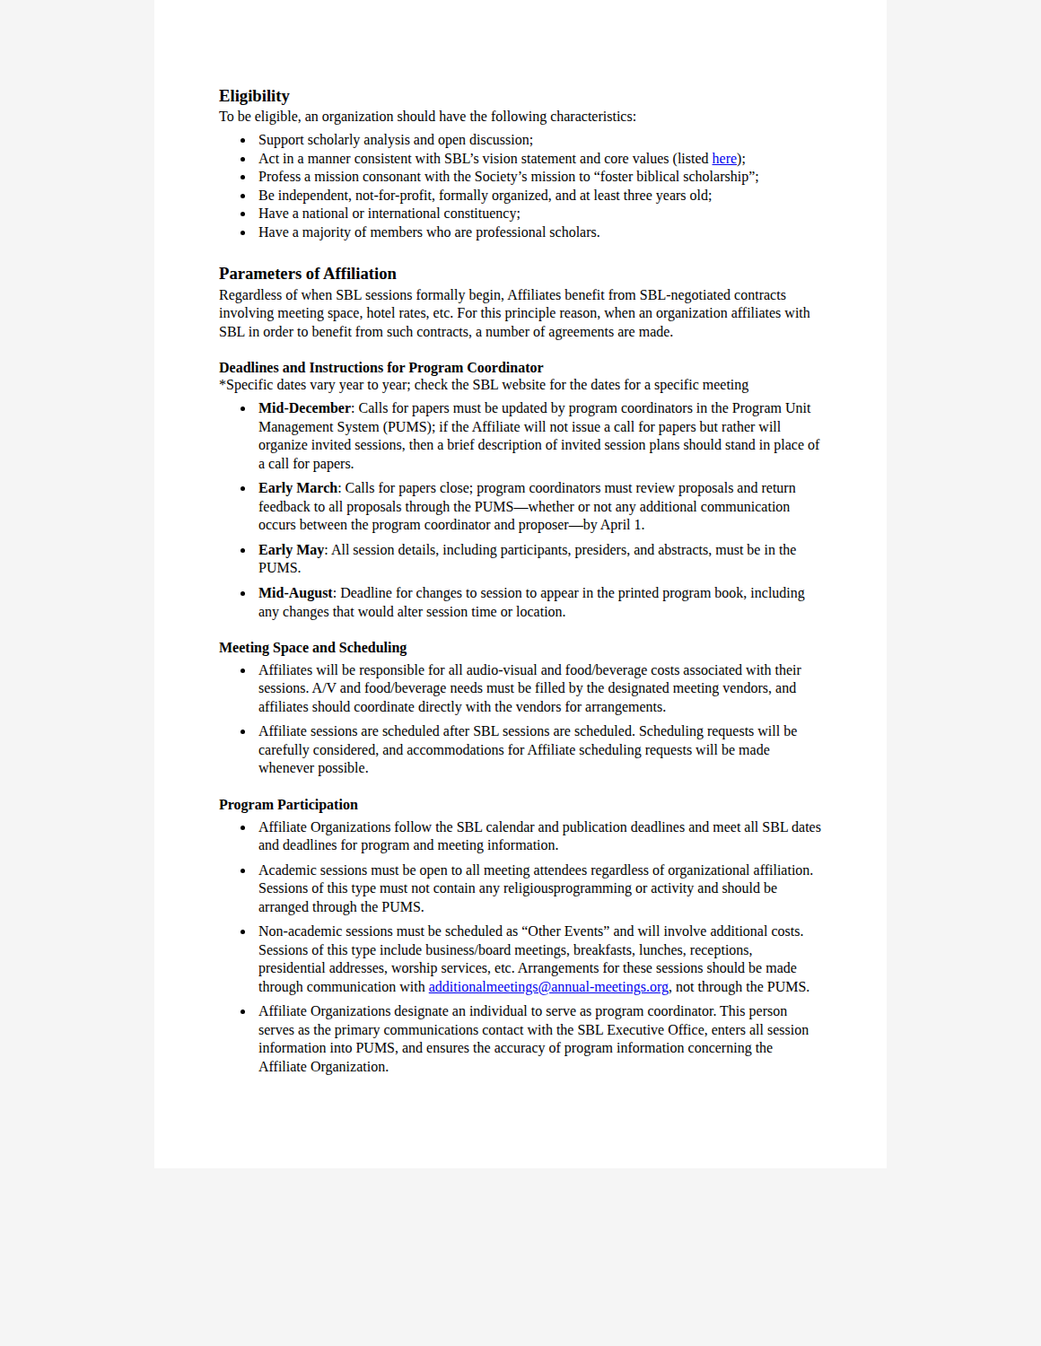Eligibility
To be eligible, an organization should have the following characteristics:
Support scholarly analysis and open discussion;
Act in a manner consistent with SBL’s vision statement and core values (listed here);
Profess a mission consonant with the Society’s mission to “foster biblical scholarship”;
Be independent, not-for-profit, formally organized, and at least three years old;
Have a national or international constituency;
Have a majority of members who are professional scholars.
Parameters of Affiliation
Regardless of when SBL sessions formally begin, Affiliates benefit from SBL-negotiated contracts involving meeting space, hotel rates, etc. For this principle reason, when an organization affiliates with SBL in order to benefit from such contracts, a number of agreements are made.
Deadlines and Instructions for Program Coordinator
*Specific dates vary year to year; check the SBL website for the dates for a specific meeting
Mid-December: Calls for papers must be updated by program coordinators in the Program Unit Management System (PUMS); if the Affiliate will not issue a call for papers but rather will organize invited sessions, then a brief description of invited session plans should stand in place of a call for papers.
Early March: Calls for papers close; program coordinators must review proposals and return feedback to all proposals through the PUMS—whether or not any additional communication occurs between the program coordinator and proposer—by April 1.
Early May: All session details, including participants, presiders, and abstracts, must be in the PUMS.
Mid-August: Deadline for changes to session to appear in the printed program book, including any changes that would alter session time or location.
Meeting Space and Scheduling
Affiliates will be responsible for all audio-visual and food/beverage costs associated with their sessions. A/V and food/beverage needs must be filled by the designated meeting vendors, and affiliates should coordinate directly with the vendors for arrangements.
Affiliate sessions are scheduled after SBL sessions are scheduled. Scheduling requests will be carefully considered, and accommodations for Affiliate scheduling requests will be made whenever possible.
Program Participation
Affiliate Organizations follow the SBL calendar and publication deadlines and meet all SBL dates and deadlines for program and meeting information.
Academic sessions must be open to all meeting attendees regardless of organizational affiliation. Sessions of this type must not contain any religiousprogramming or activity and should be arranged through the PUMS.
Non-academic sessions must be scheduled as “Other Events” and will involve additional costs. Sessions of this type include business/board meetings, breakfasts, lunches, receptions, presidential addresses, worship services, etc. Arrangements for these sessions should be made through communication with additionalmeetings@annual-meetings.org, not through the PUMS.
Affiliate Organizations designate an individual to serve as program coordinator. This person serves as the primary communications contact with the SBL Executive Office, enters all session information into PUMS, and ensures the accuracy of program information concerning the Affiliate Organization.